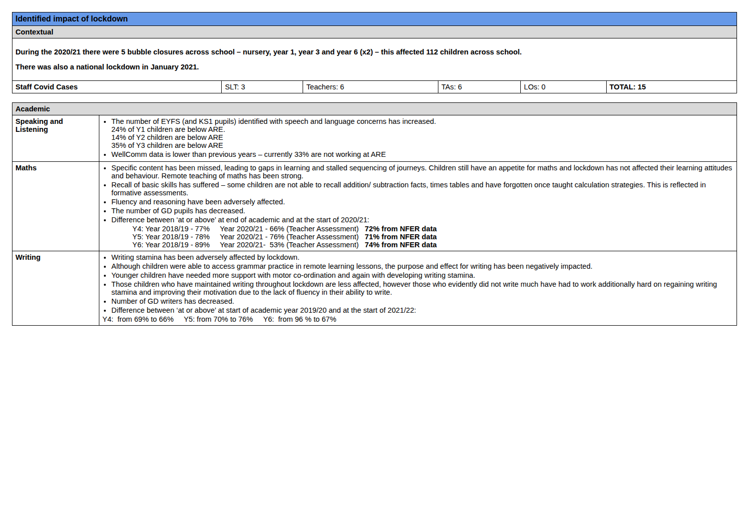| Identified impact of lockdown |
| Contextual |
| During the 2020/21 there were 5 bubble closures across school – nursery, year 1, year 3 and year 6 (x2) – this affected 112 children across school. There was also a national lockdown in January 2021. |
| Staff Covid Cases | SLT: 3 | Teachers: 6 | TAs: 6 | LOs: 0 | TOTAL: 15 |
| Academic |
| Speaking and Listening | The number of EYFS (and KS1 pupils) identified with speech and language concerns has increased. 24% of Y1 children are below ARE. 14% of Y2 children are below ARE 35% of Y3 children are below ARE WellComm data is lower than previous years – currently 33% are not working at ARE |
| Maths | Specific content has been missed, leading to gaps in learning and stalled sequencing of journeys. Children still have an appetite for maths and lockdown has not affected their learning attitudes and behaviour. Remote teaching of maths has been strong. Recall of basic skills has suffered – some children are not able to recall addition/ subtraction facts, times tables and have forgotten once taught calculation strategies. This is reflected in formative assessments. Fluency and reasoning have been adversely affected. The number of GD pupils has decreased. Difference between ‘at or above’ at end of academic and at the start of 2020/21: Y4: Year 2018/19 - 77% Year 2020/21 - 66% (Teacher Assessment) 72% from NFER data Y5: Year 2018/19 - 78% Year 2020/21 - 76% (Teacher Assessment) 71% from NFER data Y6: Year 2018/19 - 89% Year 2020/21- 53% (Teacher Assessment) 74% from NFER data |
| Writing | Writing stamina has been adversely affected by lockdown. Although children were able to access grammar practice in remote learning lessons, the purpose and effect for writing has been negatively impacted. Younger children have needed more support with motor co-ordination and again with developing writing stamina. Those children who have maintained writing throughout lockdown are less affected, however those who evidently did not write much have had to work additionally hard on regaining writing stamina and improving their motivation due to the lack of fluency in their ability to write. Number of GD writers has decreased. Difference between ‘at or above’ at start of academic year 2019/20 and at the start of 2021/22: Y4: from 69% to 66% Y5: from 70% to 76% Y6: from 96 % to 67% |